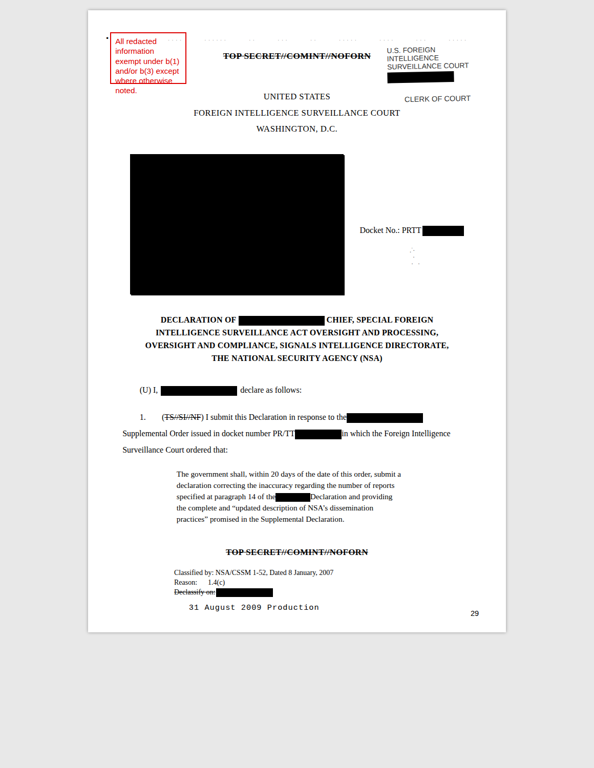· · · · · · · · · · · · · · · · · · · · · · · · · · · · · · · · · · · · · · ·
All redacted information exempt under b(1) and/or b(3) except where otherwise noted.
TOP SECRET//COMINT//NOFORN
U.S. FOREIGN
INTELLIGENCE
SURVEILLANCE COURT
CLERK OF COURT
UNITED STATES
FOREIGN INTELLIGENCE SURVEILLANCE COURT
WASHINGTON, D.C.
Docket No.: PRTT
.··
·
· ·
DECLARATION OF CHIEF, SPECIAL FOREIGN
INTELLIGENCE SURVEILLANCE ACT OVERSIGHT AND PROCESSING,
OVERSIGHT AND COMPLIANCE, SIGNALS INTELLIGENCE DIRECTORATE,
THE NATIONAL SECURITY AGENCY (NSA)
(U) I, declare as follows:
1.(TS//SI//NF) I submit this Declaration in response to the
Supplemental Order issued in docket number PR/TT in which the Foreign Intelligence
Surveillance Court ordered that:
The government shall, within 20 days of the date of this order, submit a declaration correcting the inaccuracy regarding the number of reports specified at paragraph 14 of the Declaration and providing the complete and “updated description of NSA’s dissemination practices” promised in the Supplemental Declaration.
TOP SECRET//COMINT//NOFORN
Classified by: NSA/CSSM 1-52, Dated 8 January, 2007
Reason: 1.4(c)
Declassify on:
31 August 2009 Production
29